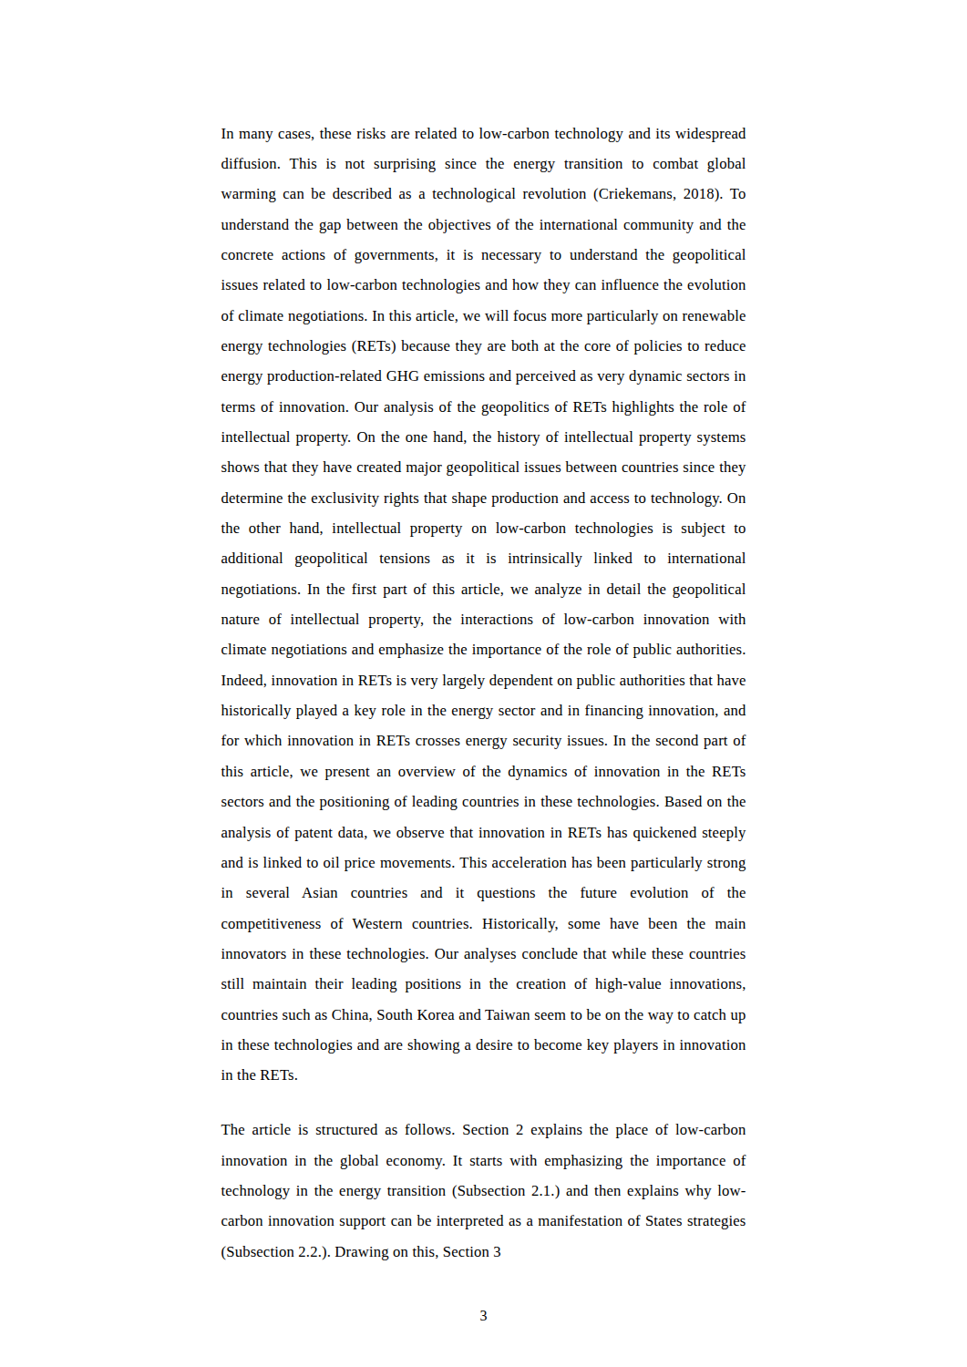In many cases, these risks are related to low-carbon technology and its widespread diffusion. This is not surprising since the energy transition to combat global warming can be described as a technological revolution (Criekemans, 2018). To understand the gap between the objectives of the international community and the concrete actions of governments, it is necessary to understand the geopolitical issues related to low-carbon technologies and how they can influence the evolution of climate negotiations. In this article, we will focus more particularly on renewable energy technologies (RETs) because they are both at the core of policies to reduce energy production-related GHG emissions and perceived as very dynamic sectors in terms of innovation. Our analysis of the geopolitics of RETs highlights the role of intellectual property. On the one hand, the history of intellectual property systems shows that they have created major geopolitical issues between countries since they determine the exclusivity rights that shape production and access to technology. On the other hand, intellectual property on low-carbon technologies is subject to additional geopolitical tensions as it is intrinsically linked to international negotiations. In the first part of this article, we analyze in detail the geopolitical nature of intellectual property, the interactions of low-carbon innovation with climate negotiations and emphasize the importance of the role of public authorities. Indeed, innovation in RETs is very largely dependent on public authorities that have historically played a key role in the energy sector and in financing innovation, and for which innovation in RETs crosses energy security issues. In the second part of this article, we present an overview of the dynamics of innovation in the RETs sectors and the positioning of leading countries in these technologies. Based on the analysis of patent data, we observe that innovation in RETs has quickened steeply and is linked to oil price movements. This acceleration has been particularly strong in several Asian countries and it questions the future evolution of the competitiveness of Western countries. Historically, some have been the main innovators in these technologies. Our analyses conclude that while these countries still maintain their leading positions in the creation of high-value innovations, countries such as China, South Korea and Taiwan seem to be on the way to catch up in these technologies and are showing a desire to become key players in innovation in the RETs.
The article is structured as follows. Section 2 explains the place of low-carbon innovation in the global economy. It starts with emphasizing the importance of technology in the energy transition (Subsection 2.1.) and then explains why low-carbon innovation support can be interpreted as a manifestation of States strategies (Subsection 2.2.). Drawing on this, Section 3
3